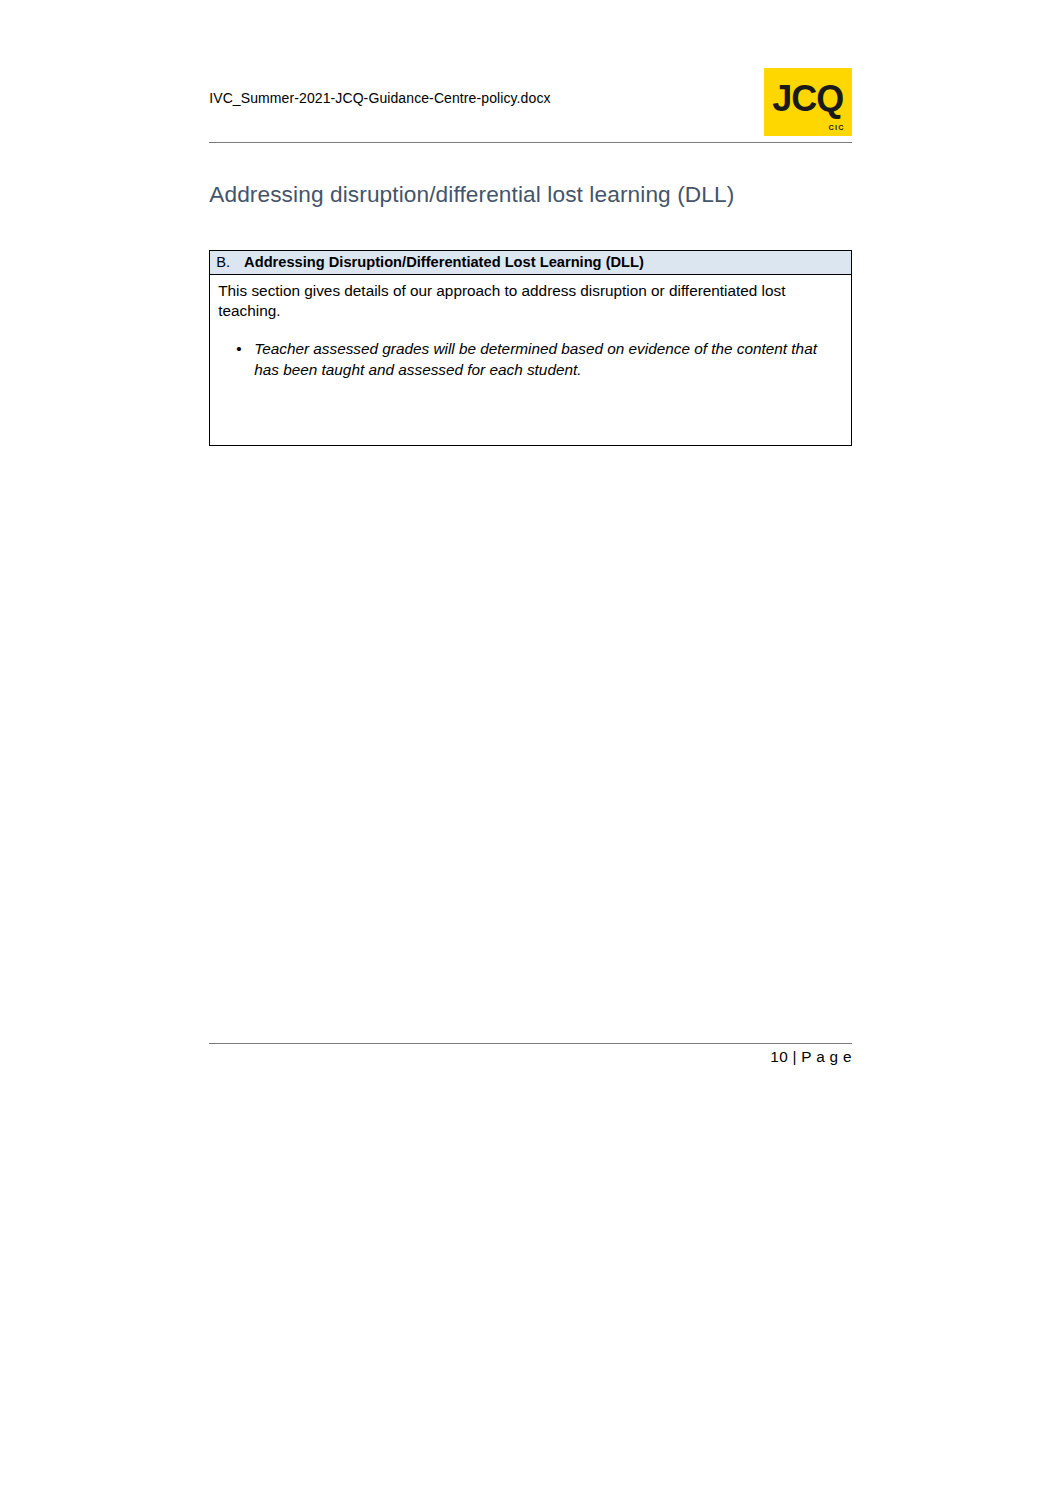IVC_Summer-2021-JCQ-Guidance-Centre-policy.docx
JCQ CIC
Addressing disruption/differential lost learning (DLL)
B. Addressing Disruption/Differentiated Lost Learning (DLL)
This section gives details of our approach to address disruption or differentiated lost teaching.
Teacher assessed grades will be determined based on evidence of the content that has been taught and assessed for each student.
10 | P a g e